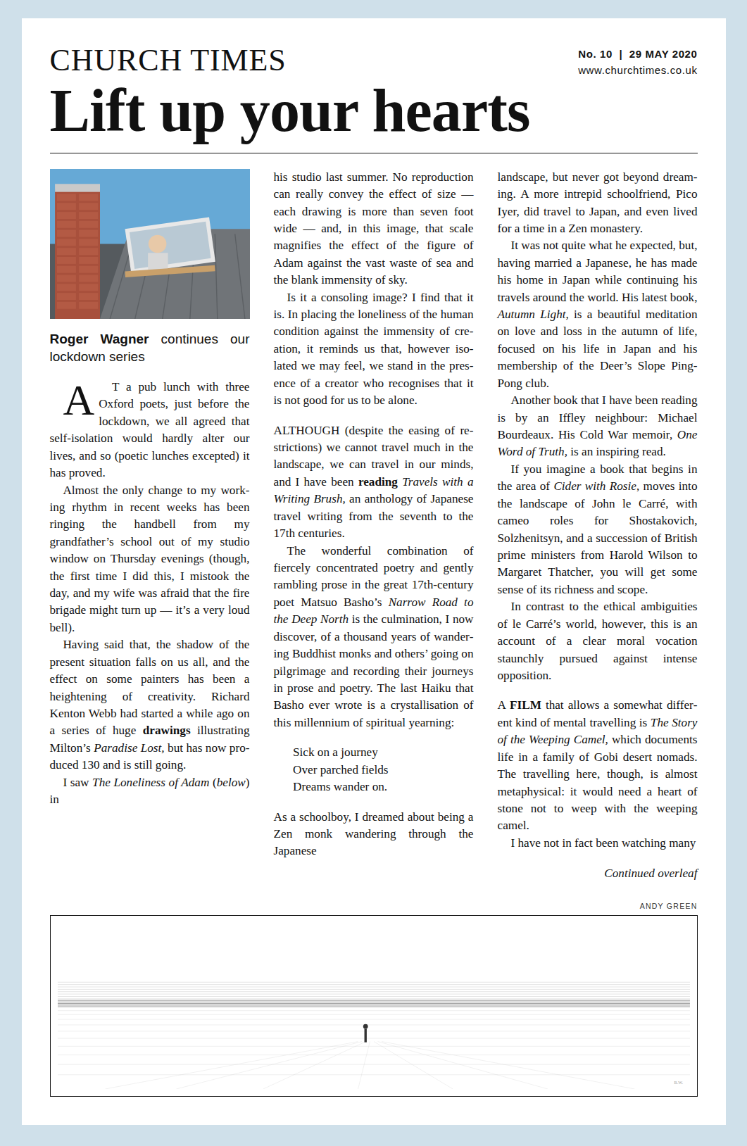CHURCH TIMES
No. 10 | 29 MAY 2020
www.churchtimes.co.uk
Lift up your hearts
Roger Wagner continues our lockdown series
AT a pub lunch with three Oxford poets, just before the lockdown, we all agreed that self-isolation would hardly alter our lives, and so (poetic lunches excepted) it has proved.
Almost the only change to my working rhythm in recent weeks has been ringing the handbell from my grandfather’s school out of my studio window on Thursday evenings (though, the first time I did this, I mistook the day, and my wife was afraid that the fire brigade might turn up — it’s a very loud bell).
Having said that, the shadow of the present situation falls on us all, and the effect on some painters has been a heightening of creativity. Richard Kenton Webb had started a while ago on a series of huge drawings illustrating Milton’s Paradise Lost, but has now produced 130 and is still going.
I saw The Loneliness of Adam (below) in
his studio last summer. No reproduction can really convey the effect of size — each drawing is more than seven foot wide — and, in this image, that scale magnifies the effect of the figure of Adam against the vast waste of sea and the blank immensity of sky.
Is it a consoling image? I find that it is. In placing the loneliness of the human condition against the immensity of creation, it reminds us that, however isolated we may feel, we stand in the presence of a creator who recognises that it is not good for us to be alone.
ALTHOUGH (despite the easing of restrictions) we cannot travel much in the landscape, we can travel in our minds, and I have been reading Travels with a Writing Brush, an anthology of Japanese travel writing from the seventh to the 17th centuries.
The wonderful combination of fiercely concentrated poetry and gently rambling prose in the great 17th-century poet Matsuo Basho’s Narrow Road to the Deep North is the culmination, I now discover, of a thousand years of wandering Buddhist monks and others’ going on pilgrimage and recording their journeys in prose and poetry. The last Haiku that Basho ever wrote is a crystallisation of this millennium of spiritual yearning:
Sick on a journey
Over parched fields
Dreams wander on.
As a schoolboy, I dreamed about being a Zen monk wandering through the Japanese
landscape, but never got beyond dreaming. A more intrepid schoolfriend, Pico Iyer, did travel to Japan, and even lived for a time in a Zen monastery.
It was not quite what he expected, but, having married a Japanese, he has made his home in Japan while continuing his travels around the world. His latest book, Autumn Light, is a beautiful meditation on love and loss in the autumn of life, focused on his life in Japan and his membership of the Deer’s Slope Ping-Pong club.
Another book that I have been reading is by an Iffley neighbour: Michael Bourdeaux. His Cold War memoir, One Word of Truth, is an inspiring read.
If you imagine a book that begins in the area of Cider with Rosie, moves into the landscape of John le Carré, with cameo roles for Shostakovich, Solzhenitsyn, and a succession of British prime ministers from Harold Wilson to Margaret Thatcher, you will get some sense of its richness and scope.
In contrast to the ethical ambiguities of le Carré’s world, however, this is an account of a clear moral vocation staunchly pursued against intense opposition.
A FILM that allows a somewhat different kind of mental travelling is The Story of the Weeping Camel, which documents life in a family of Gobi desert nomads. The travelling here, though, is almost metaphysical: it would need a heart of stone not to weep with the weeping camel.
I have not in fact been watching many
Continued overleaf
ANDY GREEN